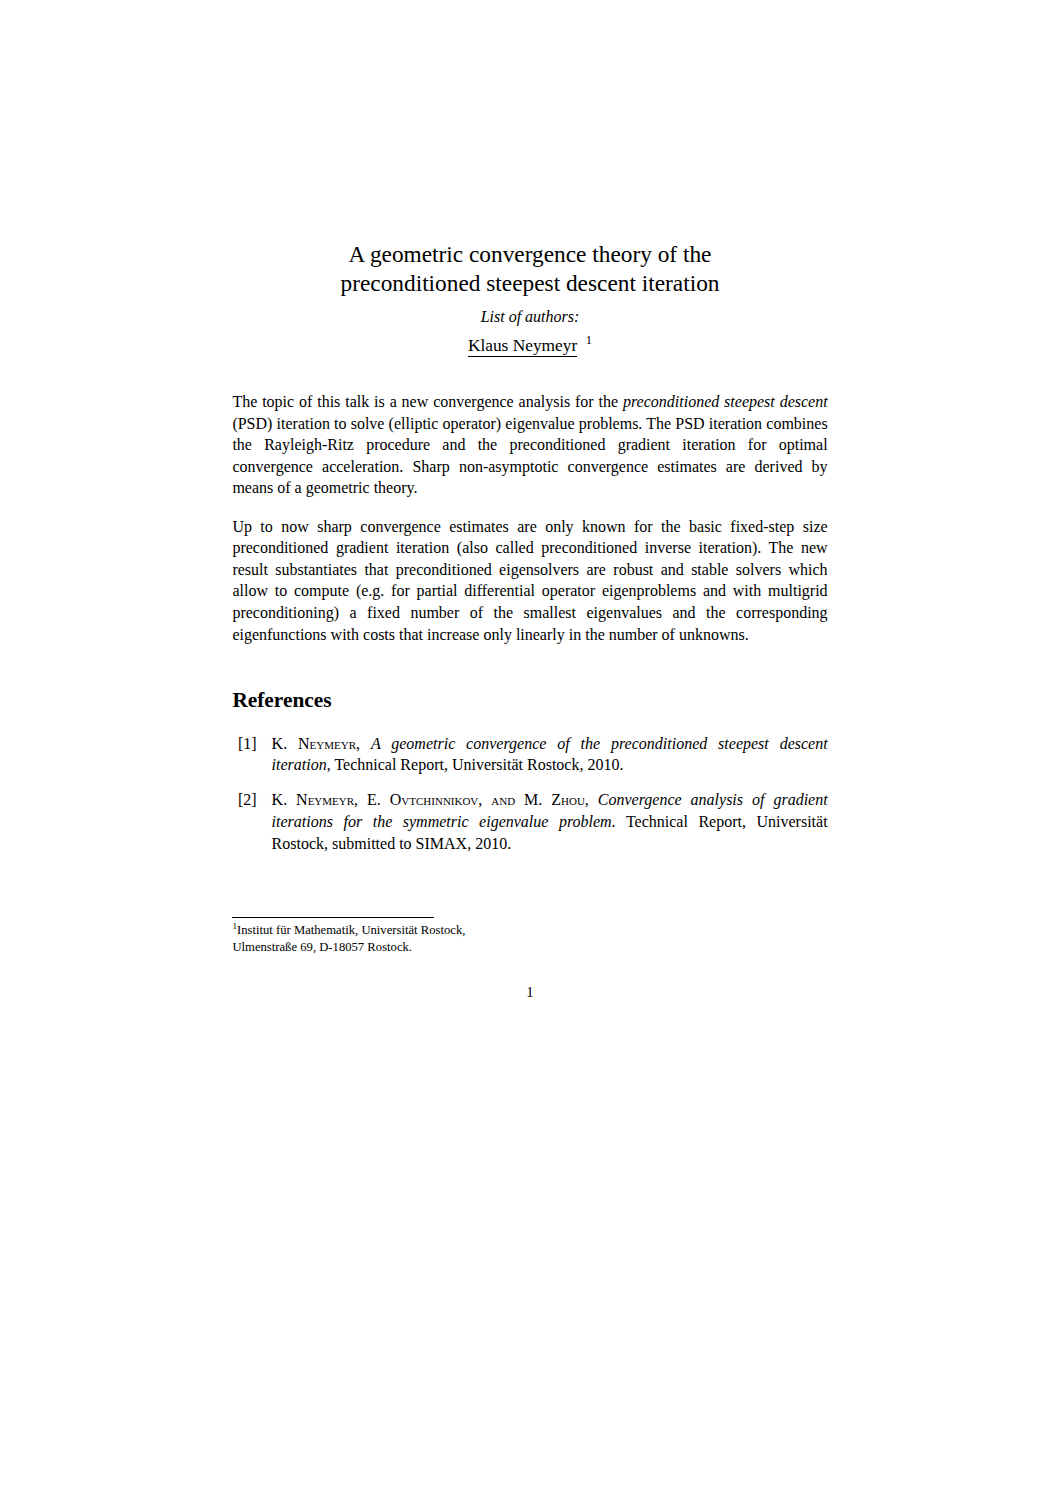A geometric convergence theory of the
preconditioned steepest descent iteration
List of authors:
Klaus Neymeyr 1
The topic of this talk is a new convergence analysis for the preconditioned steepest descent (PSD) iteration to solve (elliptic operator) eigenvalue problems. The PSD iteration combines the Rayleigh-Ritz procedure and the preconditioned gradient iteration for optimal convergence acceleration. Sharp non-asymptotic convergence estimates are derived by means of a geometric theory.
Up to now sharp convergence estimates are only known for the basic fixed-step size preconditioned gradient iteration (also called preconditioned inverse iteration). The new result substantiates that preconditioned eigensolvers are robust and stable solvers which allow to compute (e.g. for partial differential operator eigenproblems and with multigrid preconditioning) a fixed number of the smallest eigenvalues and the corresponding eigenfunctions with costs that increase only linearly in the number of unknowns.
References
[1] K. Neymeyr, A geometric convergence of the preconditioned steepest descent iteration, Technical Report, Universität Rostock, 2010.
[2] K. Neymeyr, E. Ovtchinnikov, and M. Zhou, Convergence analysis of gradient iterations for the symmetric eigenvalue problem. Technical Report, Universität Rostock, submitted to SIMAX, 2010.
1Institut für Mathematik, Universität Rostock,
Ulmenstraße 69, D-18057 Rostock.
1